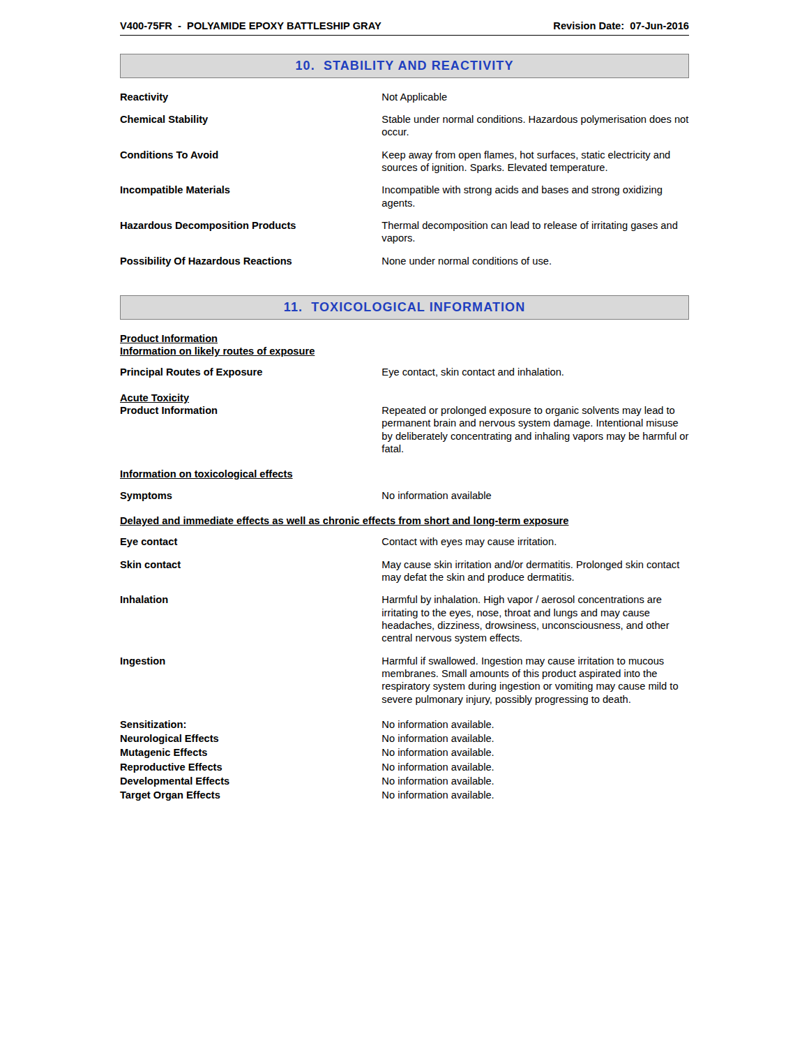V400-75FR - POLYAMIDE EPOXY BATTLESHIP GRAY
Revision Date: 07-Jun-2016
10. STABILITY AND REACTIVITY
| Reactivity | Not Applicable |
| Chemical Stability | Stable under normal conditions. Hazardous polymerisation does not occur. |
| Conditions To Avoid | Keep away from open flames, hot surfaces, static electricity and sources of ignition. Sparks. Elevated temperature. |
| Incompatible Materials | Incompatible with strong acids and bases and strong oxidizing agents. |
| Hazardous Decomposition Products | Thermal decomposition can lead to release of irritating gases and vapors. |
| Possibility Of Hazardous Reactions | None under normal conditions of use. |
11. TOXICOLOGICAL INFORMATION
Product Information
Information on likely routes of exposure
| Principal Routes of Exposure | Eye contact, skin contact and inhalation. |
Acute Toxicity
| Product Information | Repeated or prolonged exposure to organic solvents may lead to permanent brain and nervous system damage. Intentional misuse by deliberately concentrating and inhaling vapors may be harmful or fatal. |
Information on toxicological effects
| Symptoms | No information available |
Delayed and immediate effects as well as chronic effects from short and long-term exposure
| Eye contact | Contact with eyes may cause irritation. |
| Skin contact | May cause skin irritation and/or dermatitis. Prolonged skin contact may defat the skin and produce dermatitis. |
| Inhalation | Harmful by inhalation. High vapor / aerosol concentrations are irritating to the eyes, nose, throat and lungs and may cause headaches, dizziness, drowsiness, unconsciousness, and other central nervous system effects. |
| Ingestion | Harmful if swallowed. Ingestion may cause irritation to mucous membranes. Small amounts of this product aspirated into the respiratory system during ingestion or vomiting may cause mild to severe pulmonary injury, possibly progressing to death. |
| Sensitization: | No information available. |
| Neurological Effects | No information available. |
| Mutagenic Effects | No information available. |
| Reproductive Effects | No information available. |
| Developmental Effects | No information available. |
| Target Organ Effects | No information available. |